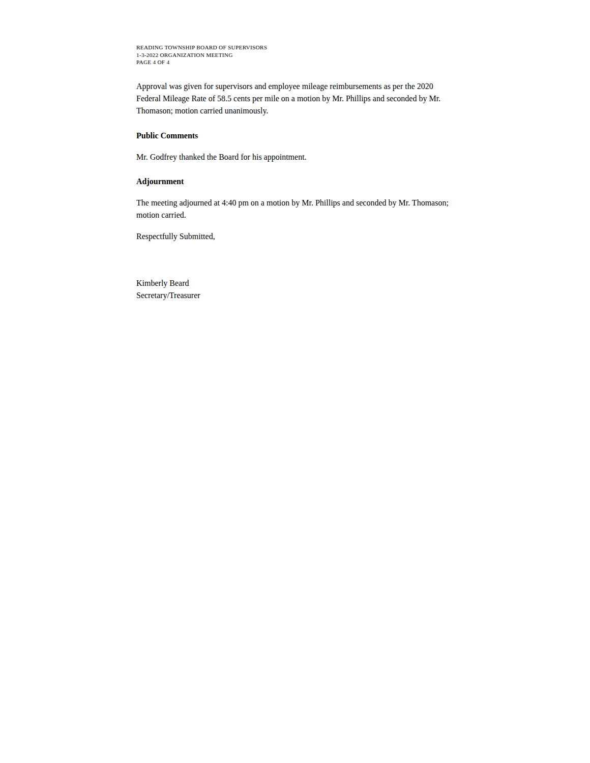READING TOWNSHIP BOARD OF SUPERVISORS
1-3-2022 ORGANIZATION MEETING
PAGE 4 OF 4
Approval was given for supervisors and employee mileage reimbursements as per the 2020 Federal Mileage Rate of 58.5 cents per mile on a motion by Mr. Phillips and seconded by Mr. Thomason; motion carried unanimously.
Public Comments
Mr. Godfrey thanked the Board for his appointment.
Adjournment
The meeting adjourned at 4:40 pm on a motion by Mr. Phillips and seconded by Mr. Thomason; motion carried.
Respectfully Submitted,
Kimberly Beard
Secretary/Treasurer